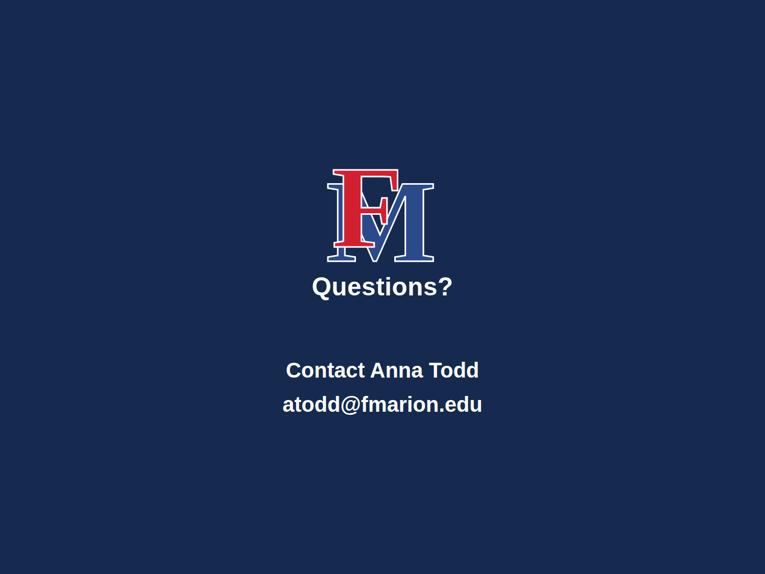F M
Questions?
Contact Anna Todd
atodd@fmarion.edu